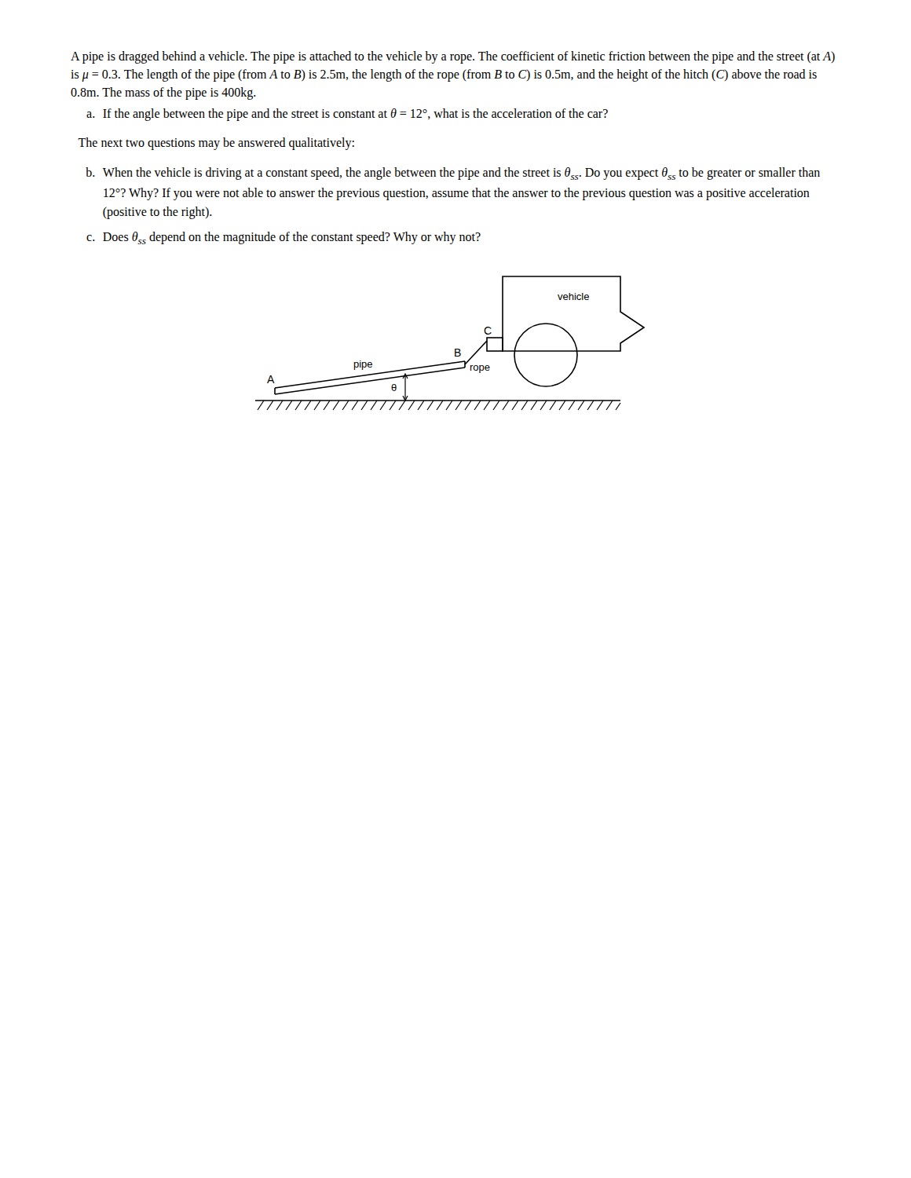A pipe is dragged behind a vehicle. The pipe is attached to the vehicle by a rope. The coefficient of kinetic friction between the pipe and the street (at A) is μ = 0.3. The length of the pipe (from A to B) is 2.5m, the length of the rope (from B to C) is 0.5m, and the height of the hitch (C) above the road is 0.8m. The mass of the pipe is 400kg.
If the angle between the pipe and the street is constant at θ = 12°, what is the acceleration of the car?
The next two questions may be answered qualitatively:
When the vehicle is driving at a constant speed, the angle between the pipe and the street is θss. Do you expect θss to be greater or smaller than 12°? Why? If you were not able to answer the previous question, assume that the answer to the previous question was a positive acceleration (positive to the right).
Does θss depend on the magnitude of the constant speed? Why or why not?
A B C pipe rope vehicle θ